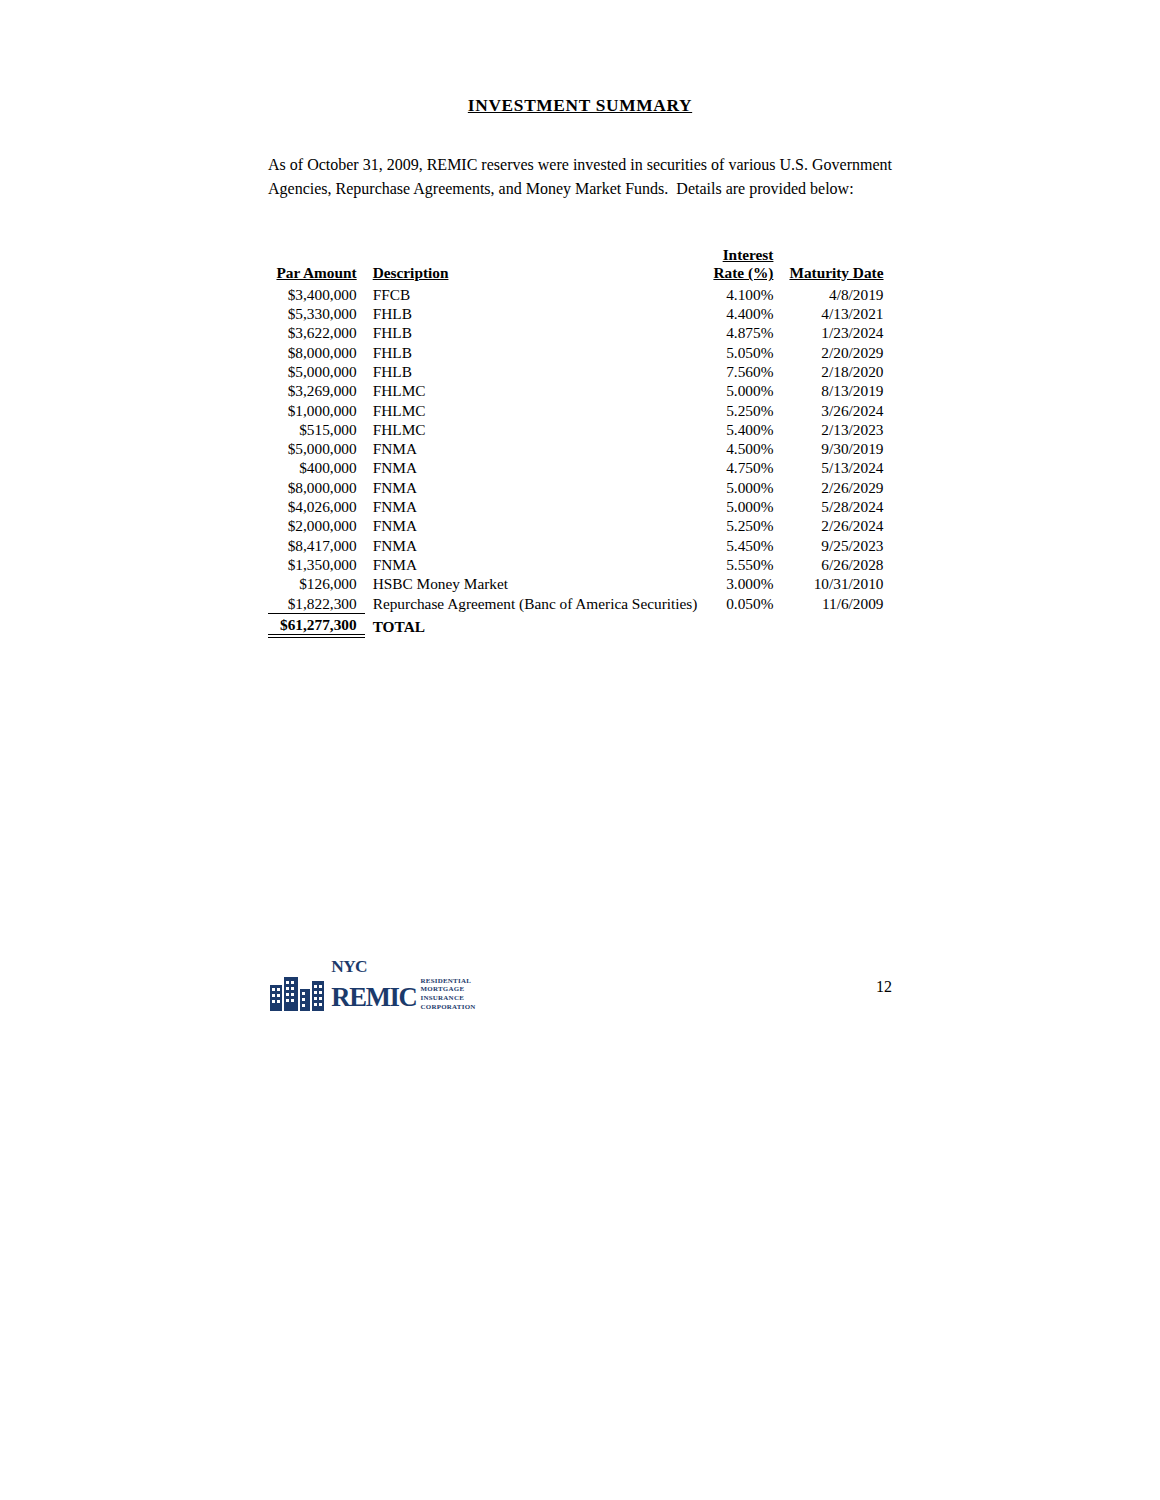INVESTMENT SUMMARY
As of October 31, 2009, REMIC reserves were invested in securities of various U.S. Government Agencies, Repurchase Agreements, and Money Market Funds. Details are provided below:
| | | Interest | |
| --- | --- | --- | --- |
| Par Amount | Description | Rate (%) | Maturity Date |
| $3,400,000 | FFCB | 4.100% | 4/8/2019 |
| $5,330,000 | FHLB | 4.400% | 4/13/2021 |
| $3,622,000 | FHLB | 4.875% | 1/23/2024 |
| $8,000,000 | FHLB | 5.050% | 2/20/2029 |
| $5,000,000 | FHLB | 7.560% | 2/18/2020 |
| $3,269,000 | FHLMC | 5.000% | 8/13/2019 |
| $1,000,000 | FHLMC | 5.250% | 3/26/2024 |
| $515,000 | FHLMC | 5.400% | 2/13/2023 |
| $5,000,000 | FNMA | 4.500% | 9/30/2019 |
| $400,000 | FNMA | 4.750% | 5/13/2024 |
| $8,000,000 | FNMA | 5.000% | 2/26/2029 |
| $4,026,000 | FNMA | 5.000% | 5/28/2024 |
| $2,000,000 | FNMA | 5.250% | 2/26/2024 |
| $8,417,000 | FNMA | 5.450% | 9/25/2023 |
| $1,350,000 | FNMA | 5.550% | 6/26/2028 |
| $126,000 | HSBC Money Market | 3.000% | 10/31/2010 |
| $1,822,300 | Repurchase Agreement (Banc of America Securities) | 0.050% | 11/6/2009 |
| $61,277,300 | TOTAL | | |
NYC
REMIC
RESIDENTIAL
MORTGAGE
INSURANCE
CORPORATION
12